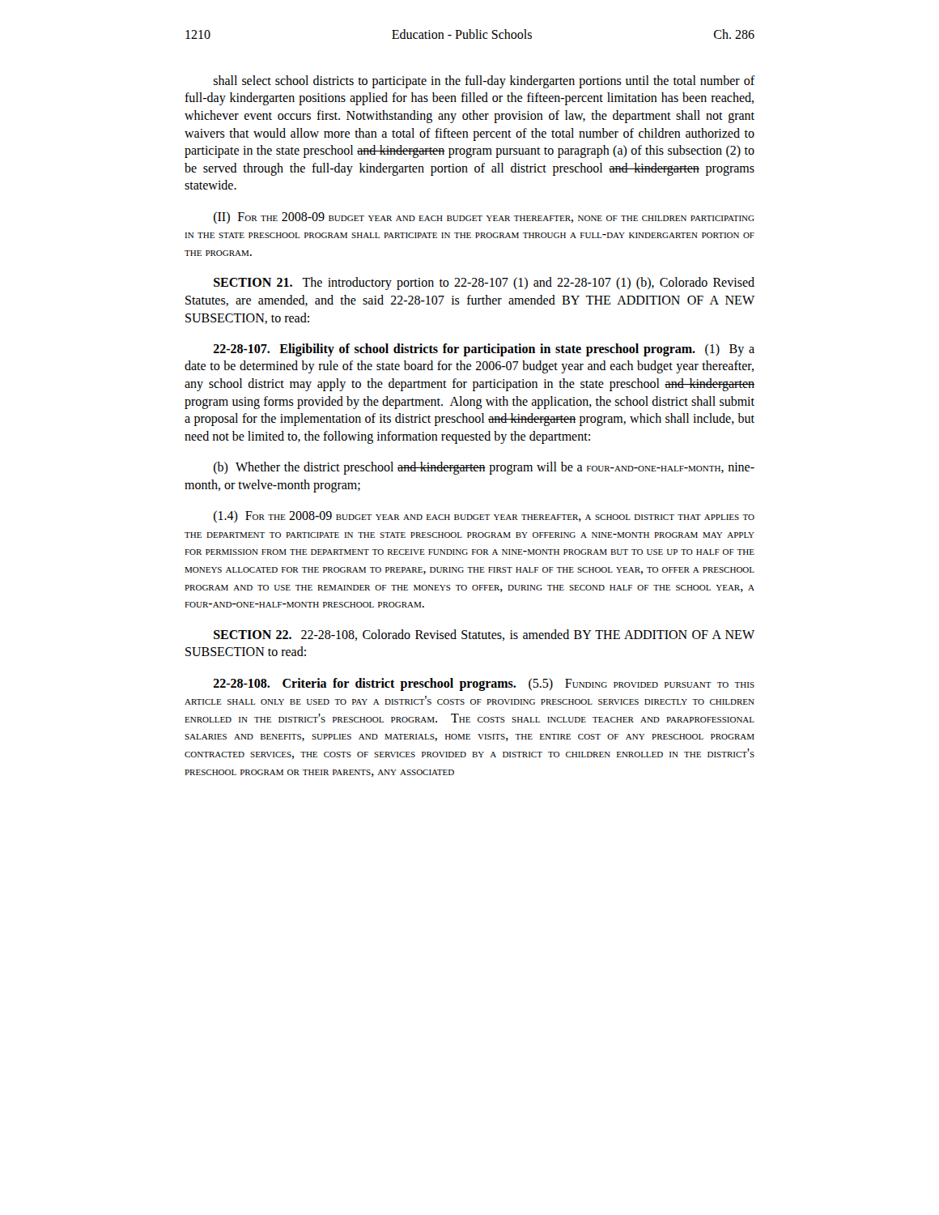1210 Education - Public Schools Ch. 286
shall select school districts to participate in the full-day kindergarten portions until the total number of full-day kindergarten positions applied for has been filled or the fifteen-percent limitation has been reached, whichever event occurs first. Notwithstanding any other provision of law, the department shall not grant waivers that would allow more than a total of fifteen percent of the total number of children authorized to participate in the state preschool and kindergarten program pursuant to paragraph (a) of this subsection (2) to be served through the full-day kindergarten portion of all district preschool and kindergarten programs statewide.
(II) For the 2008-09 budget year and each budget year thereafter, none of the children participating in the state preschool program shall participate in the program through a full-day kindergarten portion of the program.
SECTION 21. The introductory portion to 22-28-107 (1) and 22-28-107 (1) (b), Colorado Revised Statutes, are amended, and the said 22-28-107 is further amended BY THE ADDITION OF A NEW SUBSECTION, to read:
22-28-107. Eligibility of school districts for participation in state preschool program. (1) By a date to be determined by rule of the state board for the 2006-07 budget year and each budget year thereafter, any school district may apply to the department for participation in the state preschool and kindergarten program using forms provided by the department. Along with the application, the school district shall submit a proposal for the implementation of its district preschool and kindergarten program, which shall include, but need not be limited to, the following information requested by the department:
(b) Whether the district preschool and kindergarten program will be a four-and-one-half-month, nine-month, or twelve-month program;
(1.4) For the 2008-09 budget year and each budget year thereafter, a school district that applies to the department to participate in the state preschool program by offering a nine-month program may apply for permission from the department to receive funding for a nine-month program but to use up to half of the moneys allocated for the program to prepare, during the first half of the school year, to offer a preschool program and to use the remainder of the moneys to offer, during the second half of the school year, a four-and-one-half-month preschool program.
SECTION 22. 22-28-108, Colorado Revised Statutes, is amended BY THE ADDITION OF A NEW SUBSECTION to read:
22-28-108. Criteria for district preschool programs. (5.5) Funding provided pursuant to this article shall only be used to pay a district's costs of providing preschool services directly to children enrolled in the district's preschool program. The costs shall include teacher and paraprofessional salaries and benefits, supplies and materials, home visits, the entire cost of any preschool program contracted services, the costs of services provided by a district to children enrolled in the district's preschool program or their parents, any associated